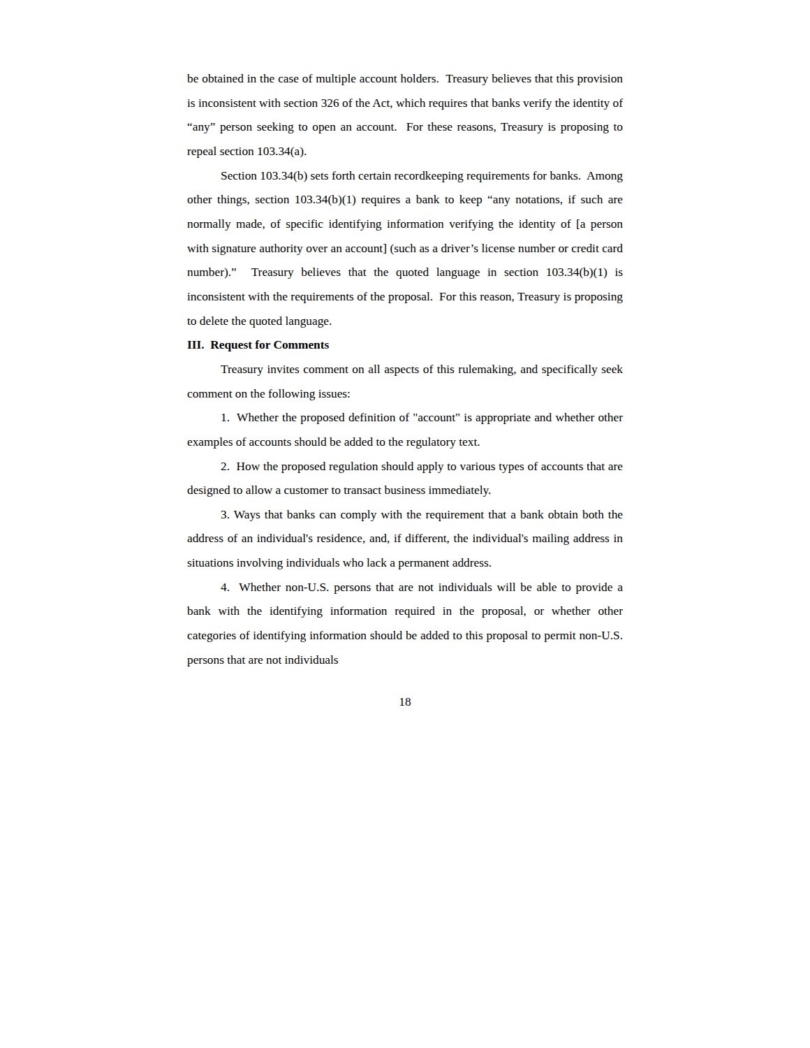be obtained in the case of multiple account holders. Treasury believes that this provision is inconsistent with section 326 of the Act, which requires that banks verify the identity of “any” person seeking to open an account. For these reasons, Treasury is proposing to repeal section 103.34(a).
Section 103.34(b) sets forth certain recordkeeping requirements for banks. Among other things, section 103.34(b)(1) requires a bank to keep “any notations, if such are normally made, of specific identifying information verifying the identity of [a person with signature authority over an account] (such as a driver’s license number or credit card number).” Treasury believes that the quoted language in section 103.34(b)(1) is inconsistent with the requirements of the proposal. For this reason, Treasury is proposing to delete the quoted language.
III. Request for Comments
Treasury invites comment on all aspects of this rulemaking, and specifically seek comment on the following issues:
1. Whether the proposed definition of "account" is appropriate and whether other examples of accounts should be added to the regulatory text.
2. How the proposed regulation should apply to various types of accounts that are designed to allow a customer to transact business immediately.
3. Ways that banks can comply with the requirement that a bank obtain both the address of an individual's residence, and, if different, the individual's mailing address in situations involving individuals who lack a permanent address.
4. Whether non-U.S. persons that are not individuals will be able to provide a bank with the identifying information required in the proposal, or whether other categories of identifying information should be added to this proposal to permit non-U.S. persons that are not individuals
18